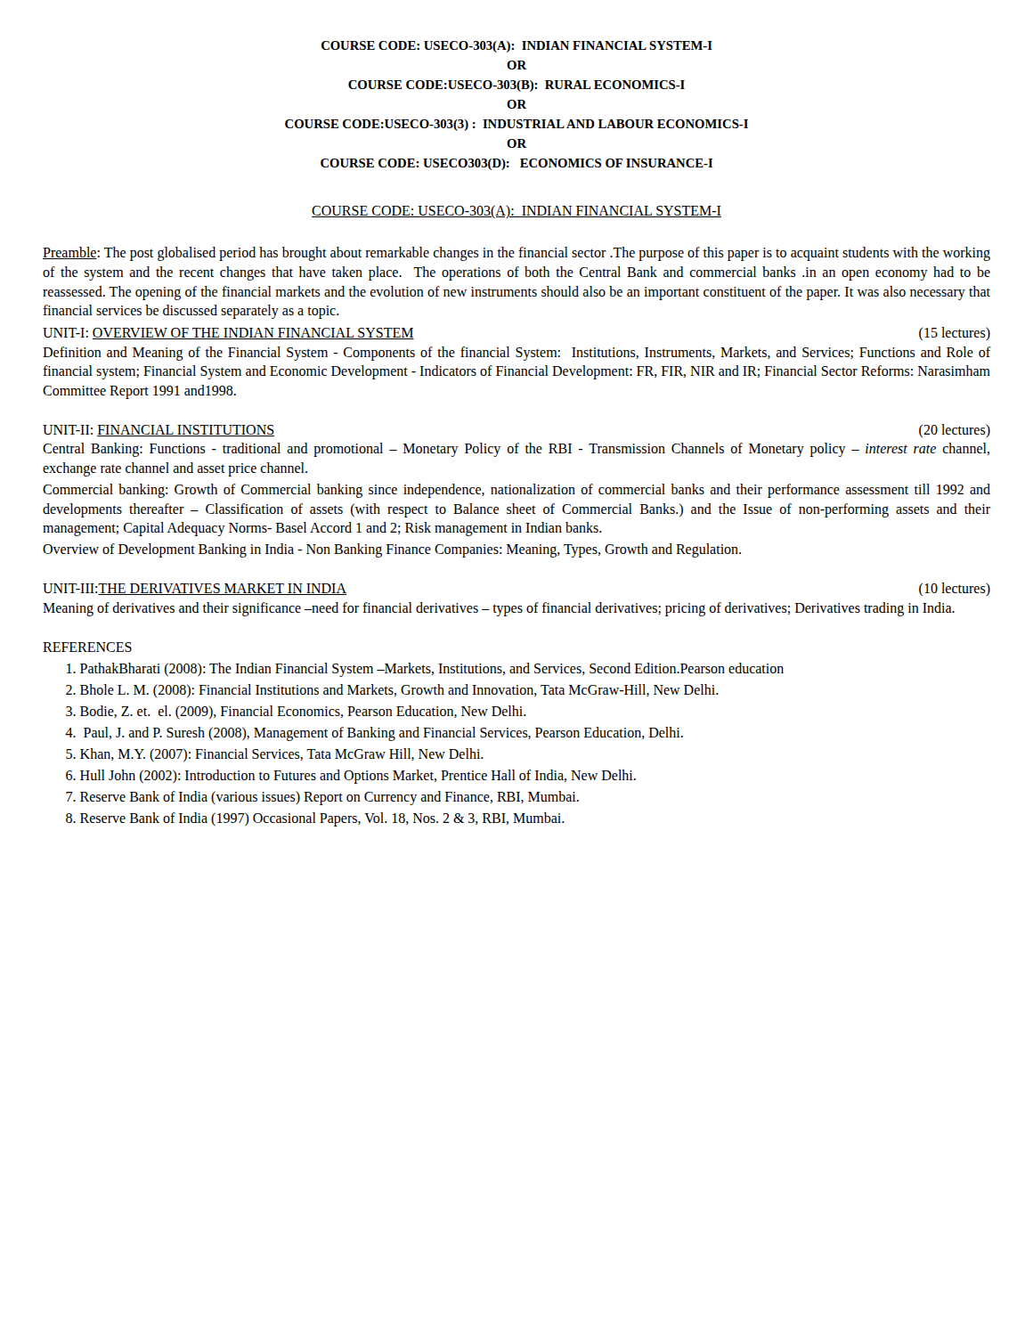COURSE CODE: USECO-303(A): INDIAN FINANCIAL SYSTEM-I
OR
COURSE CODE:USECO-303(B): RURAL ECONOMICS-I
OR
COURSE CODE:USECO-303(3) : INDUSTRIAL AND LABOUR ECONOMICS-I
OR
COURSE CODE: USECO303(D): ECONOMICS OF INSURANCE-I
COURSE CODE: USECO-303(A): INDIAN FINANCIAL SYSTEM-I
Preamble: The post globalised period has brought about remarkable changes in the financial sector .The purpose of this paper is to acquaint students with the working of the system and the recent changes that have taken place. The operations of both the Central Bank and commercial banks .in an open economy had to be reassessed. The opening of the financial markets and the evolution of new instruments should also be an important constituent of the paper. It was also necessary that financial services be discussed separately as a topic.
UNIT-I: OVERVIEW OF THE INDIAN FINANCIAL SYSTEM (15 lectures)
Definition and Meaning of the Financial System - Components of the financial System: Institutions, Instruments, Markets, and Services; Functions and Role of financial system; Financial System and Economic Development - Indicators of Financial Development: FR, FIR, NIR and IR; Financial Sector Reforms: Narasimham Committee Report 1991 and1998.
UNIT-II: FINANCIAL INSTITUTIONS (20 lectures)
Central Banking: Functions - traditional and promotional – Monetary Policy of the RBI - Transmission Channels of Monetary policy – interest rate channel, exchange rate channel and asset price channel.
Commercial banking: Growth of Commercial banking since independence, nationalization of commercial banks and their performance assessment till 1992 and developments thereafter – Classification of assets (with respect to Balance sheet of Commercial Banks.) and the Issue of non-performing assets and their management; Capital Adequacy Norms- Basel Accord 1 and 2; Risk management in Indian banks.
Overview of Development Banking in India - Non Banking Finance Companies: Meaning, Types, Growth and Regulation.
UNIT-III:THE DERIVATIVES MARKET IN INDIA (10 lectures)
Meaning of derivatives and their significance –need for financial derivatives – types of financial derivatives; pricing of derivatives; Derivatives trading in India.
REFERENCES
PathakBharati (2008): The Indian Financial System –Markets, Institutions, and Services, Second Edition.Pearson education
Bhole L. M. (2008): Financial Institutions and Markets, Growth and Innovation, Tata McGraw-Hill, New Delhi.
Bodie, Z. et. el. (2009), Financial Economics, Pearson Education, New Delhi.
Paul, J. and P. Suresh (2008), Management of Banking and Financial Services, Pearson Education, Delhi.
Khan, M.Y. (2007): Financial Services, Tata McGraw Hill, New Delhi.
Hull John (2002): Introduction to Futures and Options Market, Prentice Hall of India, New Delhi.
Reserve Bank of India (various issues) Report on Currency and Finance, RBI, Mumbai.
Reserve Bank of India (1997) Occasional Papers, Vol. 18, Nos. 2 & 3, RBI, Mumbai.